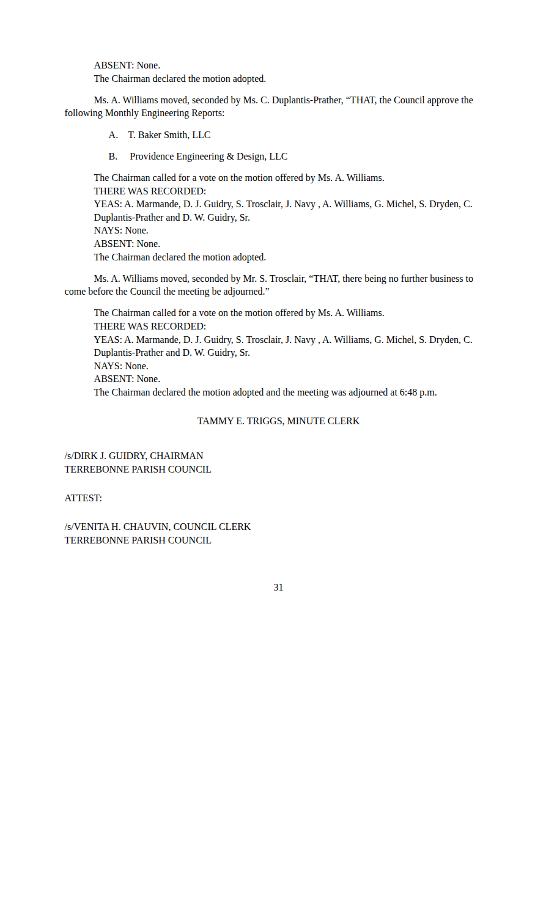ABSENT: None.
The Chairman declared the motion adopted.
Ms. A. Williams moved, seconded by Ms. C. Duplantis-Prather, “THAT, the Council approve the following Monthly Engineering Reports:
A. T. Baker Smith, LLC
B. Providence Engineering & Design, LLC
The Chairman called for a vote on the motion offered by Ms. A. Williams.
THERE WAS RECORDED:
YEAS: A. Marmande, D. J. Guidry, S. Trosclair, J. Navy , A. Williams, G. Michel, S. Dryden, C. Duplantis-Prather and D. W. Guidry, Sr.
NAYS: None.
ABSENT: None.
The Chairman declared the motion adopted.
Ms. A. Williams moved, seconded by Mr. S. Trosclair, “THAT, there being no further business to come before the Council the meeting be adjourned.”
The Chairman called for a vote on the motion offered by Ms. A. Williams.
THERE WAS RECORDED:
YEAS: A. Marmande, D. J. Guidry, S. Trosclair, J. Navy , A. Williams, G. Michel, S. Dryden, C. Duplantis-Prather and D. W. Guidry, Sr.
NAYS: None.
ABSENT: None.
The Chairman declared the motion adopted and the meeting was adjourned at 6:48 p.m.
TAMMY E. TRIGGS, MINUTE CLERK
/s/DIRK J. GUIDRY, CHAIRMAN
TERREBONNE PARISH COUNCIL
ATTEST:
/s/VENITA H. CHAUVIN, COUNCIL CLERK
TERREBONNE PARISH COUNCIL
31